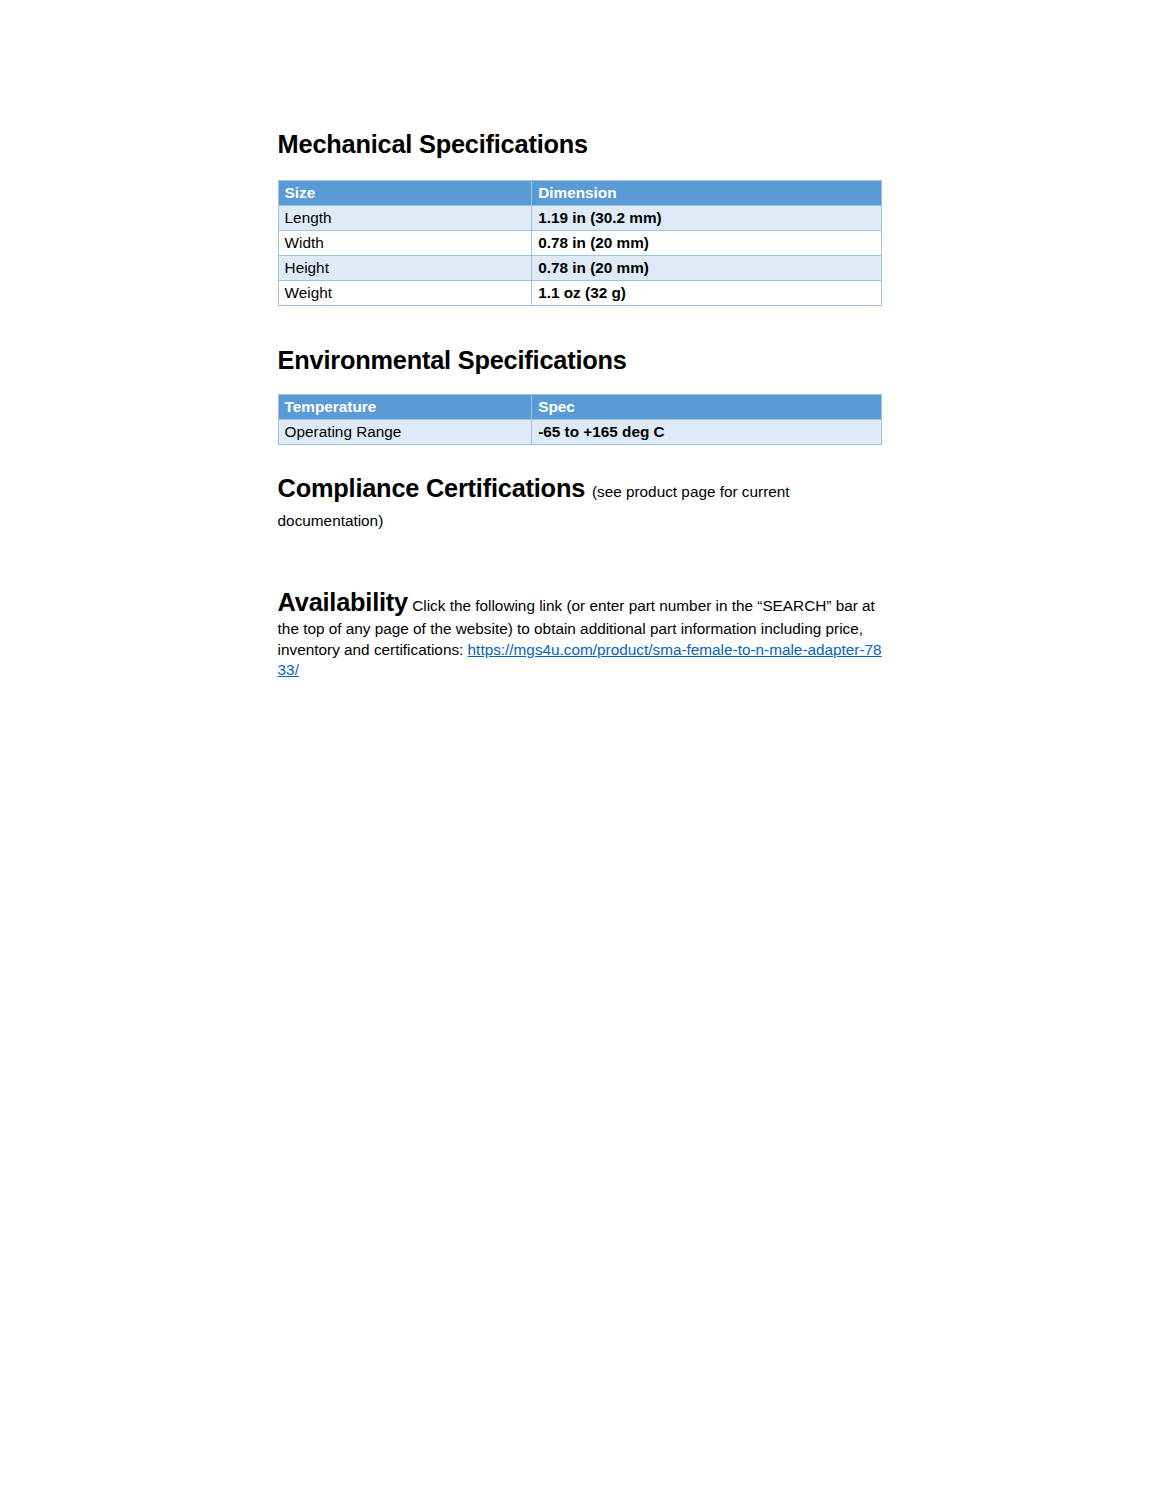Mechanical Specifications
| Size | Dimension |
| --- | --- |
| Length | 1.19 in (30.2 mm) |
| Width | 0.78 in (20 mm) |
| Height | 0.78 in (20 mm) |
| Weight | 1.1 oz (32 g) |
Environmental Specifications
| Temperature | Spec |
| --- | --- |
| Operating Range | -65 to +165 deg C |
Compliance Certifications (see product page for current documentation)
Availability Click the following link (or enter part number in the “SEARCH” bar at the top of any page of the website) to obtain additional part information including price, inventory and certifications: https://mgs4u.com/product/sma-female-to-n-male-adapter-7833/